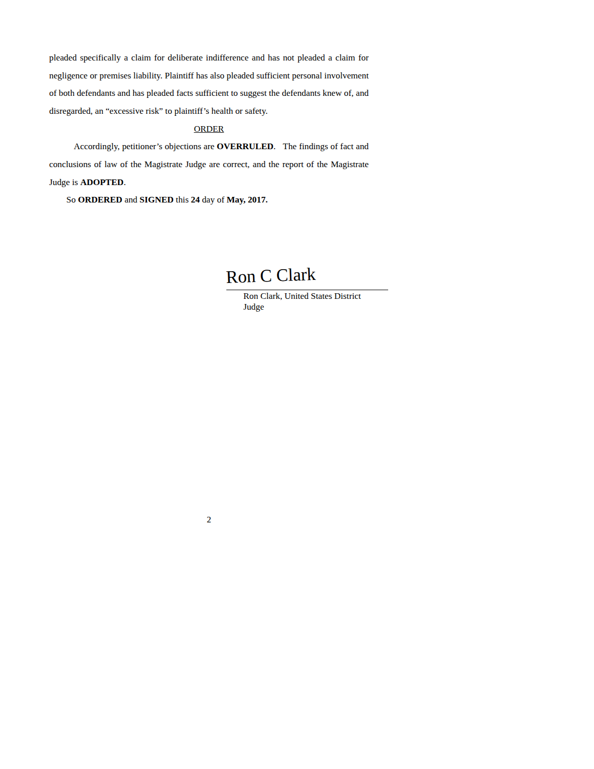pleaded specifically a claim for deliberate indifference and has not pleaded a claim for negligence or premises liability. Plaintiff has also pleaded sufficient personal involvement of both defendants and has pleaded facts sufficient to suggest the defendants knew of, and disregarded, an “excessive risk” to plaintiff’s health or safety.
ORDER
Accordingly, petitioner’s objections are OVERRULED. The findings of fact and conclusions of law of the Magistrate Judge are correct, and the report of the Magistrate Judge is ADOPTED.
So ORDERED and SIGNED this 24 day of May, 2017.
Ron C Clark
Ron Clark, United States District Judge
2